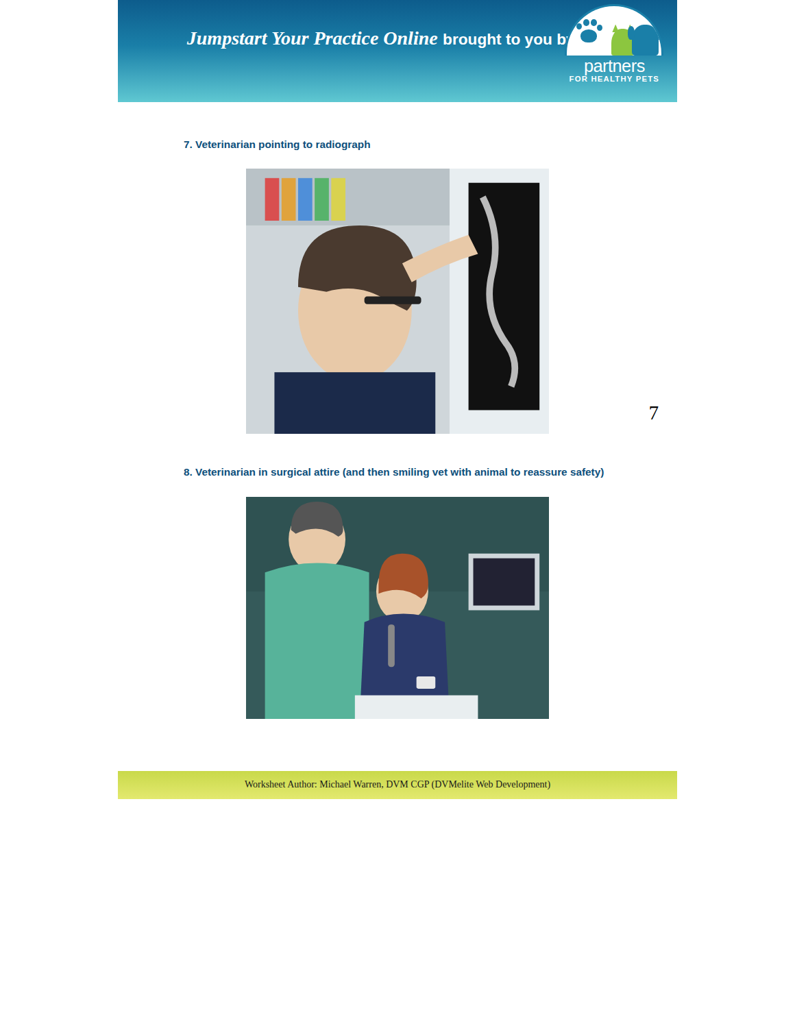Jumpstart Your Practice Online brought to you by:
partners
FOR HEALTHY PETS
7
7. Veterinarian pointing to radiograph
8. Veterinarian in surgical attire (and then smiling vet with animal to reassure safety)
Worksheet Author: Michael Warren, DVM CGP (DVMelite Web Development)